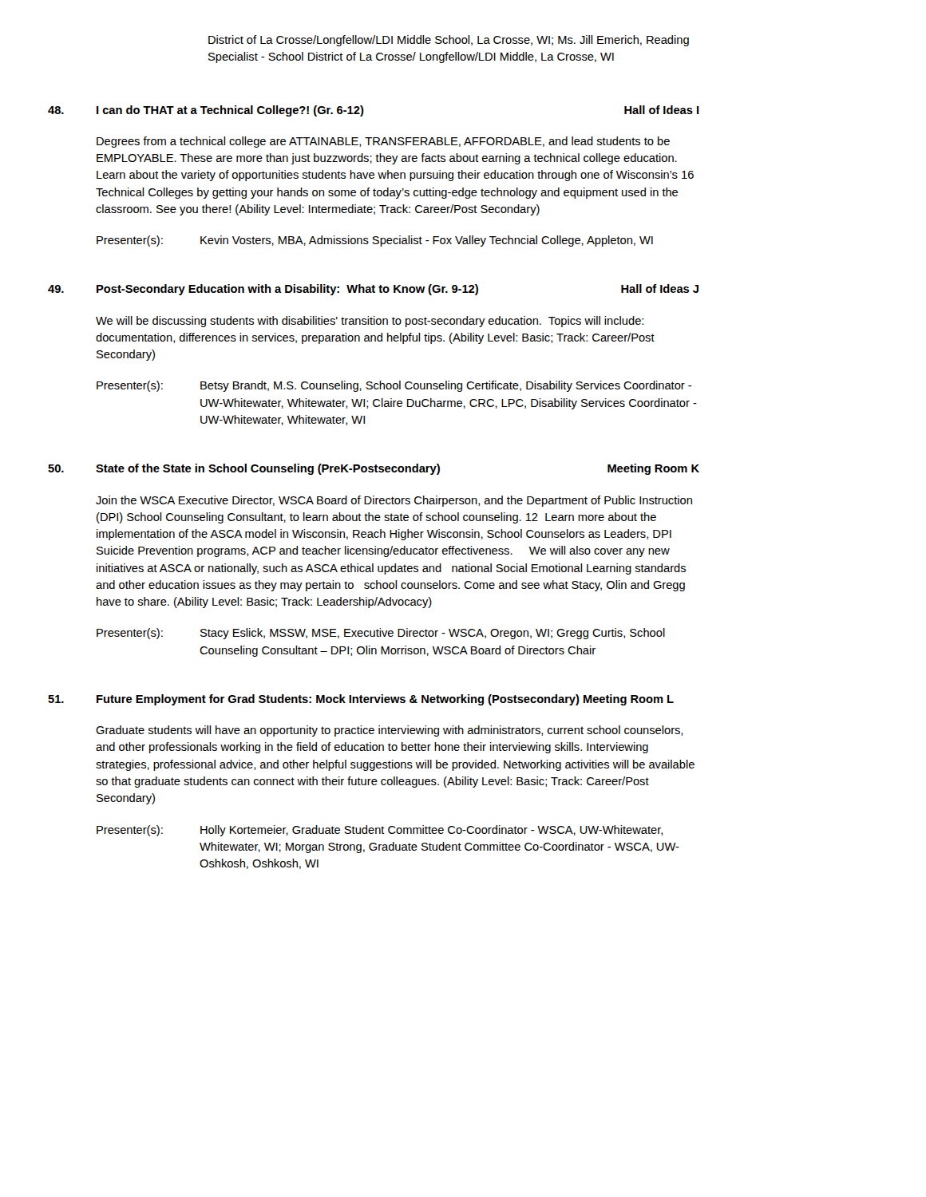District of La Crosse/Longfellow/LDI Middle School, La Crosse, WI; Ms. Jill Emerich, Reading Specialist - School District of La Crosse/ Longfellow/LDI Middle, La Crosse, WI
48. I can do THAT at a Technical College?! (Gr. 6-12) Hall of Ideas I
Degrees from a technical college are ATTAINABLE, TRANSFERABLE, AFFORDABLE, and lead students to be EMPLOYABLE. These are more than just buzzwords; they are facts about earning a technical college education. Learn about the variety of opportunities students have when pursuing their education through one of Wisconsin’s 16 Technical Colleges by getting your hands on some of today’s cutting-edge technology and equipment used in the classroom. See you there! (Ability Level: Intermediate; Track: Career/Post Secondary)
Presenter(s): Kevin Vosters, MBA, Admissions Specialist - Fox Valley Techncial College, Appleton, WI
49. Post-Secondary Education with a Disability: What to Know (Gr. 9-12) Hall of Ideas J
We will be discussing students with disabilities' transition to post-secondary education. Topics will include: documentation, differences in services, preparation and helpful tips. (Ability Level: Basic; Track: Career/Post Secondary)
Presenter(s): Betsy Brandt, M.S. Counseling, School Counseling Certificate, Disability Services Coordinator - UW-Whitewater, Whitewater, WI; Claire DuCharme, CRC, LPC, Disability Services Coordinator - UW-Whitewater, Whitewater, WI
50. State of the State in School Counseling (PreK-Postsecondary) Meeting Room K
Join the WSCA Executive Director, WSCA Board of Directors Chairperson, and the Department of Public Instruction (DPI) School Counseling Consultant, to learn about the state of school counseling. 12 Learn more about the implementation of the ASCA model in Wisconsin, Reach Higher Wisconsin, School Counselors as Leaders, DPI Suicide Prevention programs, ACP and teacher licensing/educator effectiveness. We will also cover any new initiatives at ASCA or nationally, such as ASCA ethical updates and national Social Emotional Learning standards and other education issues as they may pertain to school counselors. Come and see what Stacy, Olin and Gregg have to share. (Ability Level: Basic; Track: Leadership/Advocacy)
Presenter(s): Stacy Eslick, MSSW, MSE, Executive Director - WSCA, Oregon, WI; Gregg Curtis, School Counseling Consultant – DPI; Olin Morrison, WSCA Board of Directors Chair
51. Future Employment for Grad Students: Mock Interviews & Networking (Postsecondary) Meeting Room L
Graduate students will have an opportunity to practice interviewing with administrators, current school counselors, and other professionals working in the field of education to better hone their interviewing skills. Interviewing strategies, professional advice, and other helpful suggestions will be provided. Networking activities will be available so that graduate students can connect with their future colleagues. (Ability Level: Basic; Track: Career/Post Secondary)
Presenter(s): Holly Kortemeier, Graduate Student Committee Co-Coordinator - WSCA, UW-Whitewater, Whitewater, WI; Morgan Strong, Graduate Student Committee Co-Coordinator - WSCA, UW-Oshkosh, Oshkosh, WI